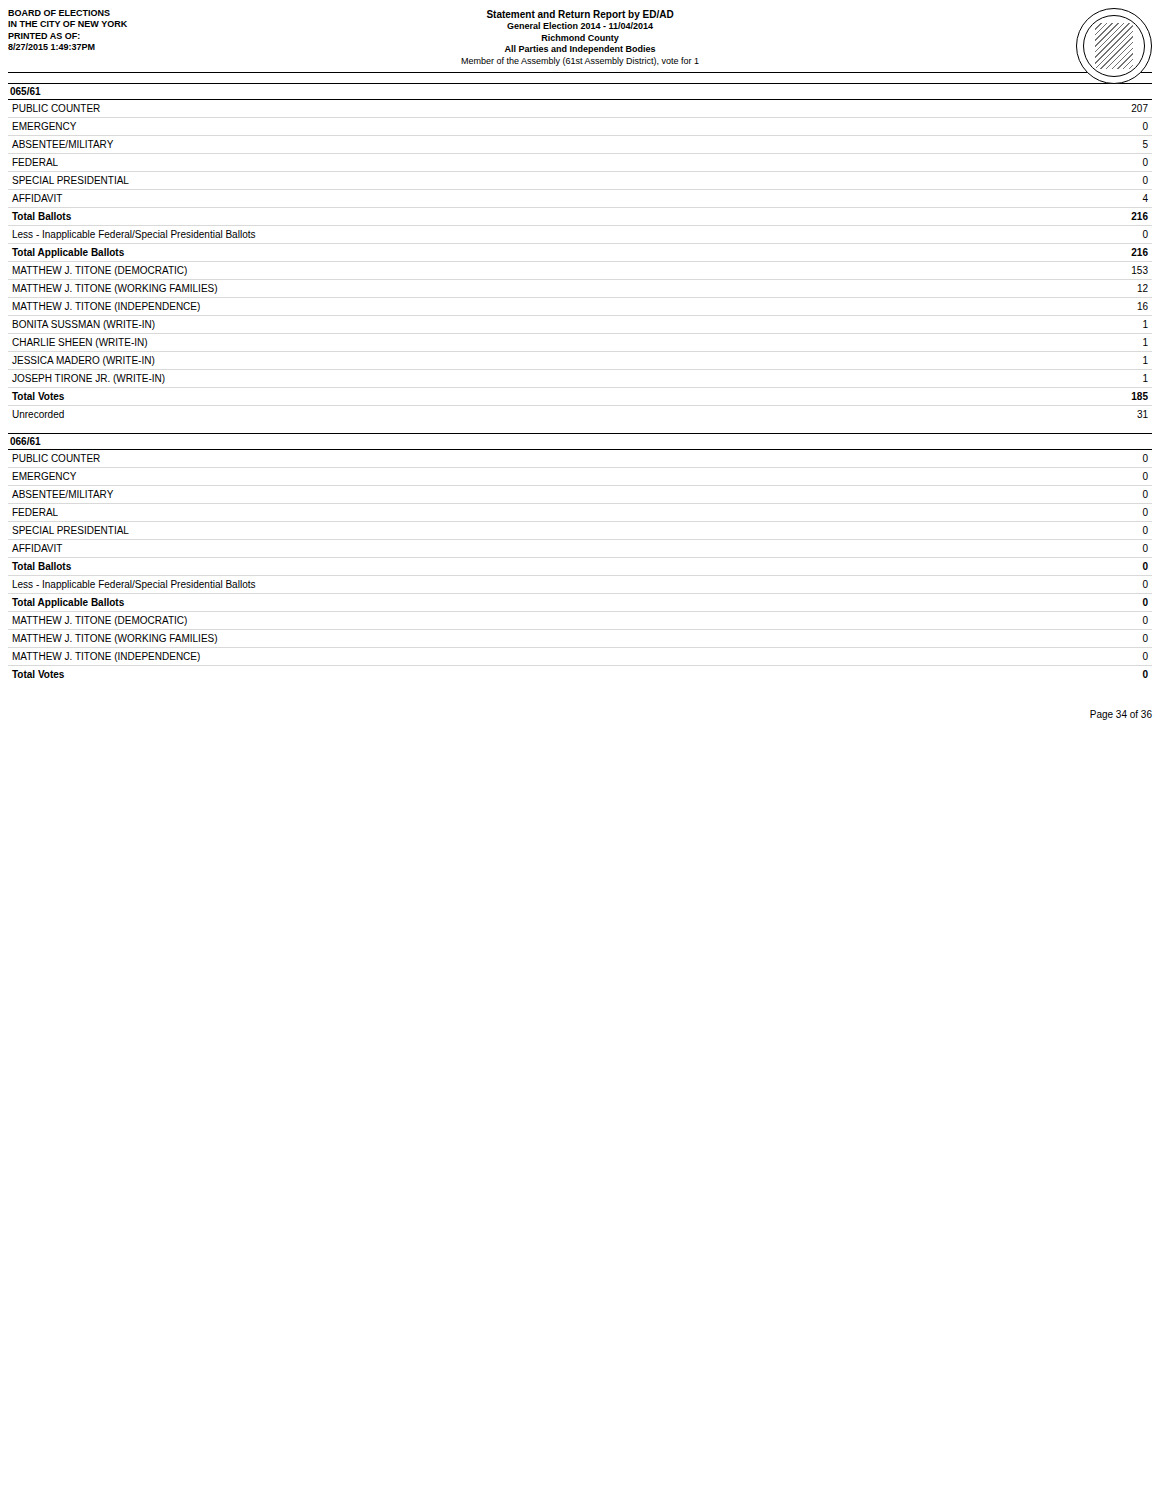BOARD OF ELECTIONS
IN THE CITY OF NEW YORK
PRINTED AS OF:
8/27/2015 1:49:37PM
Statement and Return Report by ED/AD
General Election 2014 - 11/04/2014
Richmond County
All Parties and Independent Bodies
Member of the Assembly (61st Assembly District), vote for 1
065/61
| PUBLIC COUNTER | 207 |
| EMERGENCY | 0 |
| ABSENTEE/MILITARY | 5 |
| FEDERAL | 0 |
| SPECIAL PRESIDENTIAL | 0 |
| AFFIDAVIT | 4 |
| Total Ballots | 216 |
| Less - Inapplicable Federal/Special Presidential Ballots | 0 |
| Total Applicable Ballots | 216 |
| MATTHEW J. TITONE (DEMOCRATIC) | 153 |
| MATTHEW J. TITONE (WORKING FAMILIES) | 12 |
| MATTHEW J. TITONE (INDEPENDENCE) | 16 |
| BONITA SUSSMAN (WRITE-IN) | 1 |
| CHARLIE SHEEN (WRITE-IN) | 1 |
| JESSICA MADERO (WRITE-IN) | 1 |
| JOSEPH TIRONE JR. (WRITE-IN) | 1 |
| Total Votes | 185 |
| Unrecorded | 31 |
066/61
| PUBLIC COUNTER | 0 |
| EMERGENCY | 0 |
| ABSENTEE/MILITARY | 0 |
| FEDERAL | 0 |
| SPECIAL PRESIDENTIAL | 0 |
| AFFIDAVIT | 0 |
| Total Ballots | 0 |
| Less - Inapplicable Federal/Special Presidential Ballots | 0 |
| Total Applicable Ballots | 0 |
| MATTHEW J. TITONE (DEMOCRATIC) | 0 |
| MATTHEW J. TITONE (WORKING FAMILIES) | 0 |
| MATTHEW J. TITONE (INDEPENDENCE) | 0 |
| Total Votes | 0 |
Page 34 of 36